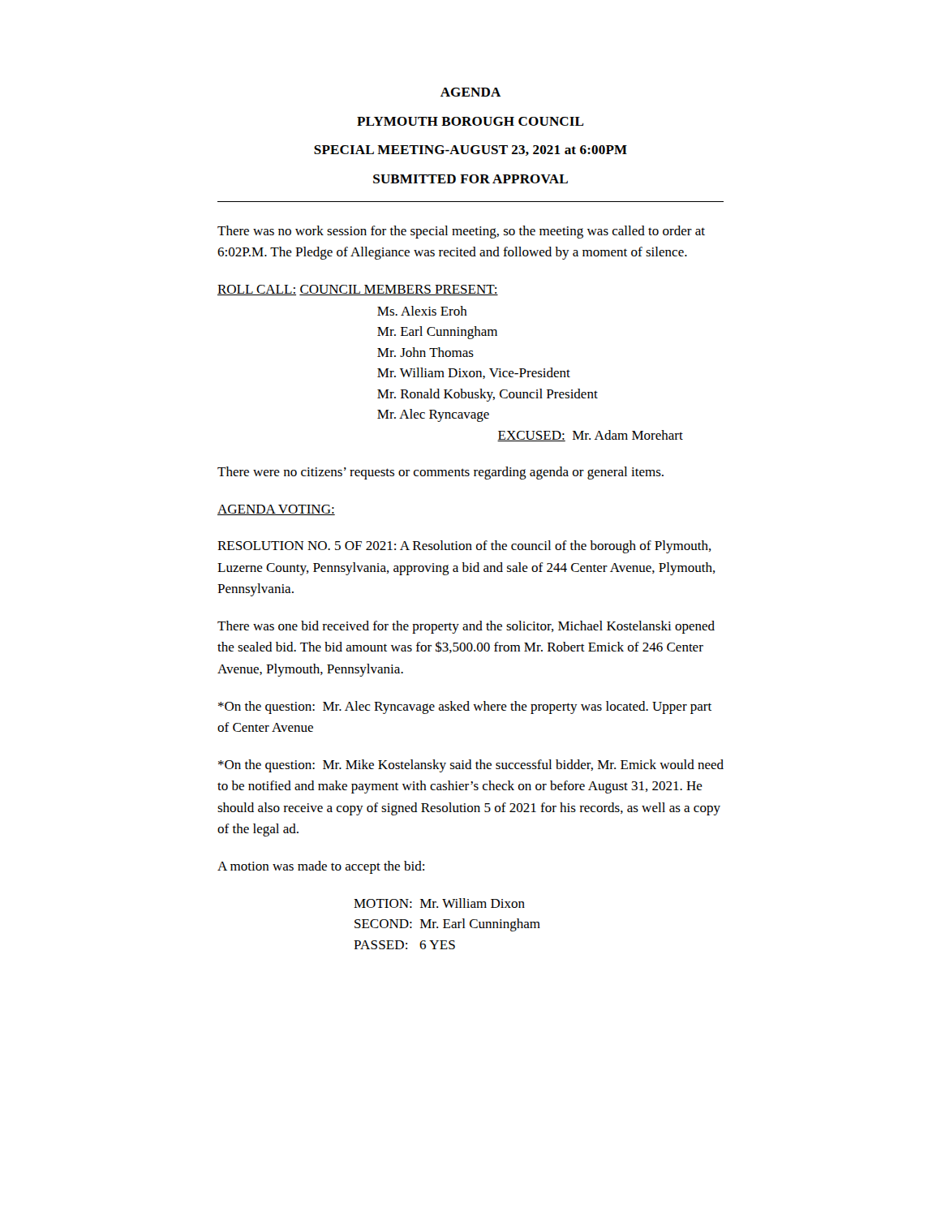AGENDA
PLYMOUTH BOROUGH COUNCIL
SPECIAL MEETING-AUGUST 23, 2021 at 6:00PM
SUBMITTED FOR APPROVAL
There was no work session for the special meeting, so the meeting was called to order at 6:02P.M. The Pledge of Allegiance was recited and followed by a moment of silence.
ROLL CALL: COUNCIL MEMBERS PRESENT:
Ms. Alexis Eroh
Mr. Earl Cunningham
Mr. John Thomas
Mr. William Dixon, Vice-President
Mr. Ronald Kobusky, Council President
Mr. Alec Ryncavage
EXCUSED: Mr. Adam Morehart
There were no citizens’ requests or comments regarding agenda or general items.
AGENDA VOTING:
RESOLUTION NO. 5 OF 2021: A Resolution of the council of the borough of Plymouth, Luzerne County, Pennsylvania, approving a bid and sale of 244 Center Avenue, Plymouth, Pennsylvania.
There was one bid received for the property and the solicitor, Michael Kostelanski opened the sealed bid. The bid amount was for $3,500.00 from Mr. Robert Emick of 246 Center Avenue, Plymouth, Pennsylvania.
*On the question: Mr. Alec Ryncavage asked where the property was located. Upper part of Center Avenue
*On the question: Mr. Mike Kostelansky said the successful bidder, Mr. Emick would need to be notified and make payment with cashier’s check on or before August 31, 2021. He should also receive a copy of signed Resolution 5 of 2021 for his records, as well as a copy of the legal ad.
A motion was made to accept the bid:
MOTION: Mr. William Dixon
SECOND: Mr. Earl Cunningham
PASSED: 6 YES